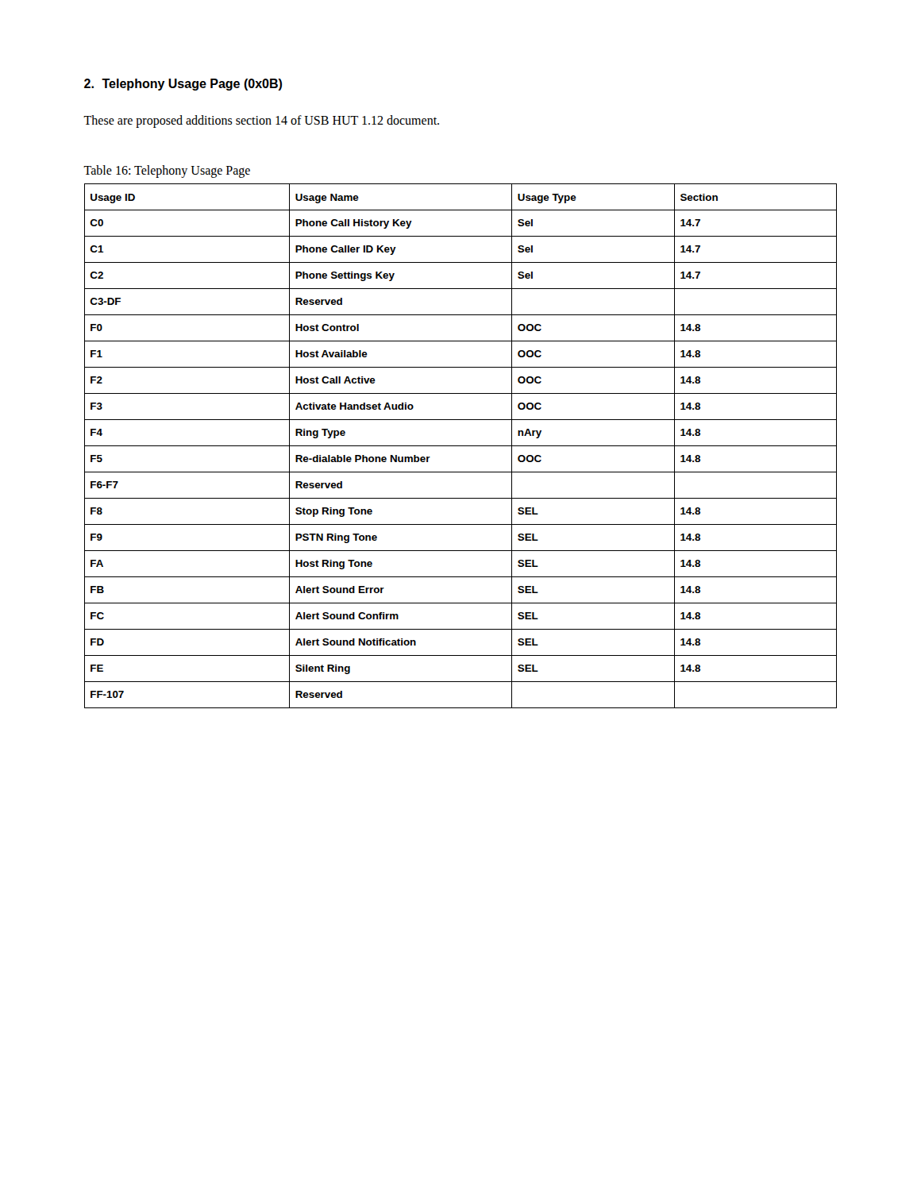2. Telephony Usage Page (0x0B)
These are proposed additions section 14 of USB HUT 1.12 document.
Table 16: Telephony Usage Page
| Usage ID | Usage Name | Usage Type | Section |
| --- | --- | --- | --- |
| C0 | Phone Call History Key | Sel | 14.7 |
| C1 | Phone Caller ID Key | Sel | 14.7 |
| C2 | Phone Settings Key | Sel | 14.7 |
| C3-DF | Reserved | | |
| F0 | Host Control | OOC | 14.8 |
| F1 | Host Available | OOC | 14.8 |
| F2 | Host Call Active | OOC | 14.8 |
| F3 | Activate Handset Audio | OOC | 14.8 |
| F4 | Ring Type | nAry | 14.8 |
| F5 | Re-dialable Phone Number | OOC | 14.8 |
| F6-F7 | Reserved | | |
| F8 | Stop Ring Tone | SEL | 14.8 |
| F9 | PSTN Ring Tone | SEL | 14.8 |
| FA | Host Ring Tone | SEL | 14.8 |
| FB | Alert Sound Error | SEL | 14.8 |
| FC | Alert Sound Confirm | SEL | 14.8 |
| FD | Alert Sound Notification | SEL | 14.8 |
| FE | Silent Ring | SEL | 14.8 |
| FF-107 | Reserved | | |